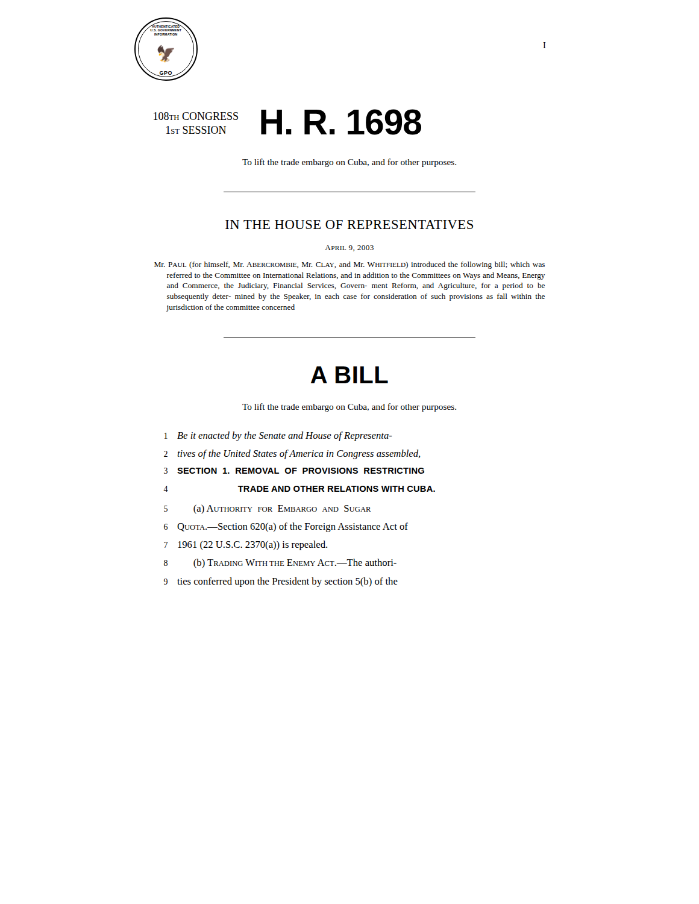AUTHENTICATED
U.S. GOVERNMENT
INFORMATION
🦅
GPO
I
108TH CONGRESS 1ST SESSION
H. R. 1698
To lift the trade embargo on Cuba, and for other purposes.
IN THE HOUSE OF REPRESENTATIVES
APRIL 9, 2003
Mr. PAUL (for himself, Mr. ABERCROMBIE, Mr. CLAY, and Mr. WHITFIELD) introduced the following bill; which was referred to the Committee on International Relations, and in addition to the Committees on Ways and Means, Energy and Commerce, the Judiciary, Financial Services, Govern‑ ment Reform, and Agriculture, for a period to be subsequently deter‑ mined by the Speaker, in each case for consideration of such provisions as fall within the jurisdiction of the committee concerned
A BILL
To lift the trade embargo on Cuba, and for other purposes.
1
Be it enacted by the Senate and House of Representa-
2
tives of the United States of America in Congress assembled,
3
SECTION 1. REMOVAL OF PROVISIONS RESTRICTING
4
TRADE AND OTHER RELATIONS WITH CUBA.
5
(a) AUTHORITY FOR EMBARGO AND SUGAR
6
QUOTA.—Section 620(a) of the Foreign Assistance Act of
7
1961 (22 U.S.C. 2370(a)) is repealed.
8
(b) TRADING WITH THE ENEMY ACT.—The authori-
9
ties conferred upon the President by section 5(b) of the